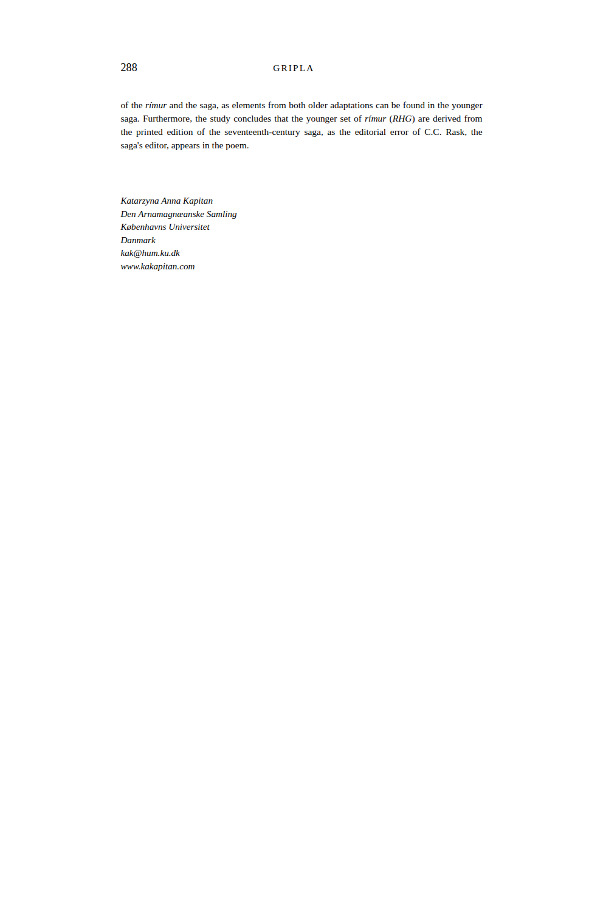288
GRIPLA
of the rímur and the saga, as elements from both older adaptations can be found in the younger saga. Furthermore, the study concludes that the younger set of rímur (RHG) are derived from the printed edition of the seventeenth-century saga, as the editorial error of C.C. Rask, the saga's editor, appears in the poem.
Katarzyna Anna Kapitan
Den Arnamagnæanske Samling
Københavns Universitet
Danmark
kak@hum.ku.dk
www.kakapitan.com